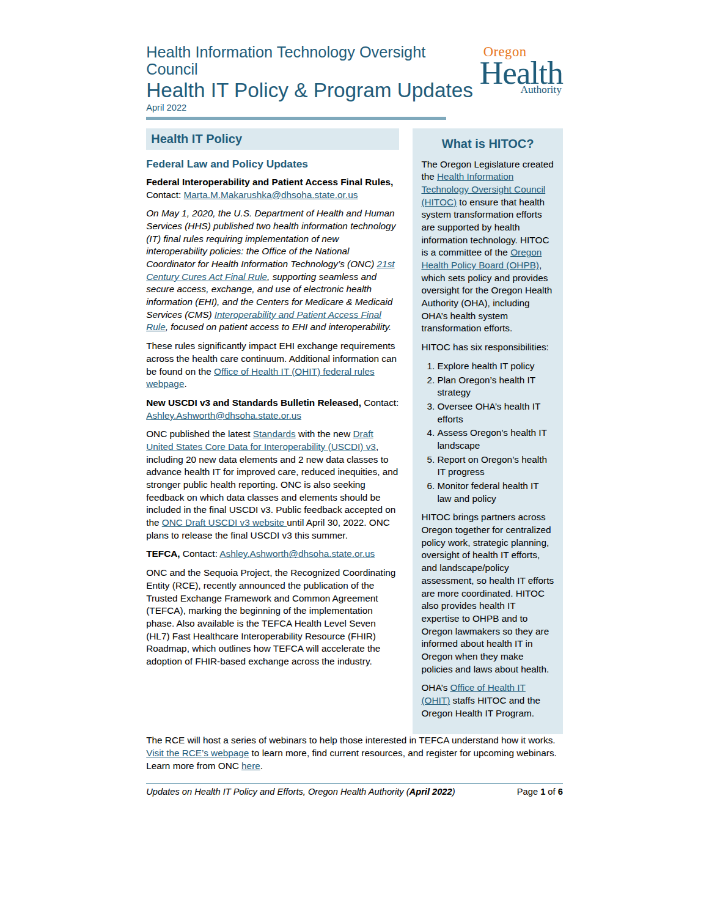Health Information Technology Oversight Council
Health IT Policy & Program Updates
April 2022
Oregon Health Authority
Health IT Policy
Federal Law and Policy Updates
Federal Interoperability and Patient Access Final Rules, Contact: Marta.M.Makarushka@dhsoha.state.or.us
On May 1, 2020, the U.S. Department of Health and Human Services (HHS) published two health information technology (IT) final rules requiring implementation of new interoperability policies: the Office of the National Coordinator for Health Information Technology’s (ONC) 21st Century Cures Act Final Rule, supporting seamless and secure access, exchange, and use of electronic health information (EHI), and the Centers for Medicare & Medicaid Services (CMS) Interoperability and Patient Access Final Rule, focused on patient access to EHI and interoperability.
These rules significantly impact EHI exchange requirements across the health care continuum. Additional information can be found on the Office of Health IT (OHIT) federal rules webpage.
New USCDI v3 and Standards Bulletin Released, Contact: Ashley.Ashworth@dhsoha.state.or.us
ONC published the latest Standards with the new Draft United States Core Data for Interoperability (USCDI) v3, including 20 new data elements and 2 new data classes to advance health IT for improved care, reduced inequities, and stronger public health reporting. ONC is also seeking feedback on which data classes and elements should be included in the final USCDI v3. Public feedback accepted on the ONC Draft USCDI v3 website until April 30, 2022. ONC plans to release the final USCDI v3 this summer.
TEFCA, Contact: Ashley.Ashworth@dhsoha.state.or.us
ONC and the Sequoia Project, the Recognized Coordinating Entity (RCE), recently announced the publication of the Trusted Exchange Framework and Common Agreement (TEFCA), marking the beginning of the implementation phase. Also available is the TEFCA Health Level Seven (HL7) Fast Healthcare Interoperability Resource (FHIR) Roadmap, which outlines how TEFCA will accelerate the adoption of FHIR-based exchange across the industry.
What is HITOC?
The Oregon Legislature created the Health Information Technology Oversight Council (HITOC) to ensure that health system transformation efforts are supported by health information technology. HITOC is a committee of the Oregon Health Policy Board (OHPB), which sets policy and provides oversight for the Oregon Health Authority (OHA), including OHA’s health system transformation efforts.
HITOC has six responsibilities:
Explore health IT policy
Plan Oregon’s health IT strategy
Oversee OHA’s health IT efforts
Assess Oregon’s health IT landscape
Report on Oregon’s health IT progress
Monitor federal health IT law and policy
HITOC brings partners across Oregon together for centralized policy work, strategic planning, oversight of health IT efforts, and landscape/policy assessment, so health IT efforts are more coordinated. HITOC also provides health IT expertise to OHPB and to Oregon lawmakers so they are informed about health IT in Oregon when they make policies and laws about health.
OHA’s Office of Health IT (OHIT) staffs HITOC and the Oregon Health IT Program.
The RCE will host a series of webinars to help those interested in TEFCA understand how it works. Visit the RCE’s webpage to learn more, find current resources, and register for upcoming webinars. Learn more from ONC here.
Updates on Health IT Policy and Efforts, Oregon Health Authority (April 2022)
Page 1 of 6